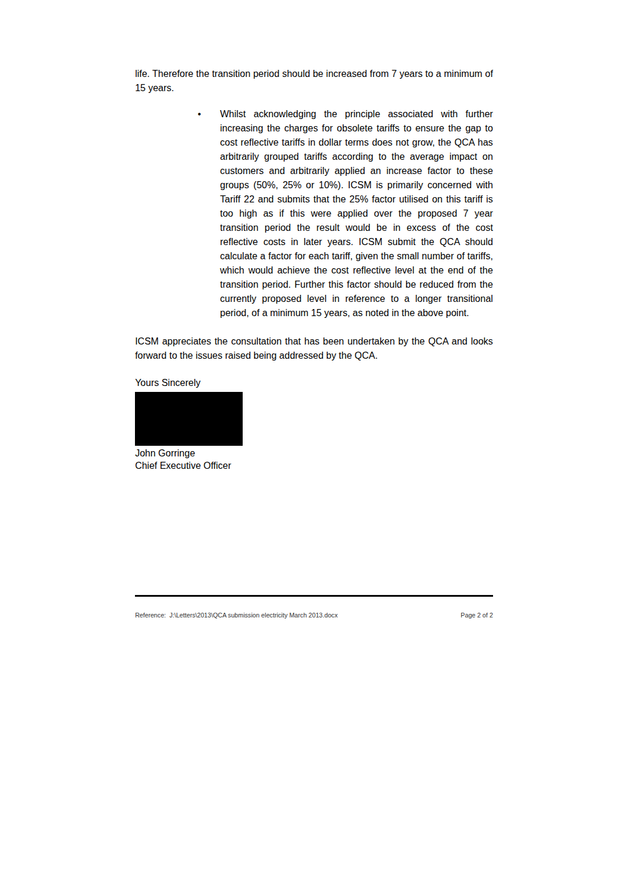life. Therefore the transition period should be increased from 7 years to a minimum of 15 years.
Whilst acknowledging the principle associated with further increasing the charges for obsolete tariffs to ensure the gap to cost reflective tariffs in dollar terms does not grow, the QCA has arbitrarily grouped tariffs according to the average impact on customers and arbitrarily applied an increase factor to these groups (50%, 25% or 10%). ICSM is primarily concerned with Tariff 22 and submits that the 25% factor utilised on this tariff is too high as if this were applied over the proposed 7 year transition period the result would be in excess of the cost reflective costs in later years. ICSM submit the QCA should calculate a factor for each tariff, given the small number of tariffs, which would achieve the cost reflective level at the end of the transition period. Further this factor should be reduced from the currently proposed level in reference to a longer transitional period, of a minimum 15 years, as noted in the above point.
ICSM appreciates the consultation that has been undertaken by the QCA and looks forward to the issues raised being addressed by the QCA.
Yours Sincerely
John Gorringe
Chief Executive Officer
Reference: J:\Letters\2013\QCA submission electricity March 2013.docx Page 2 of 2